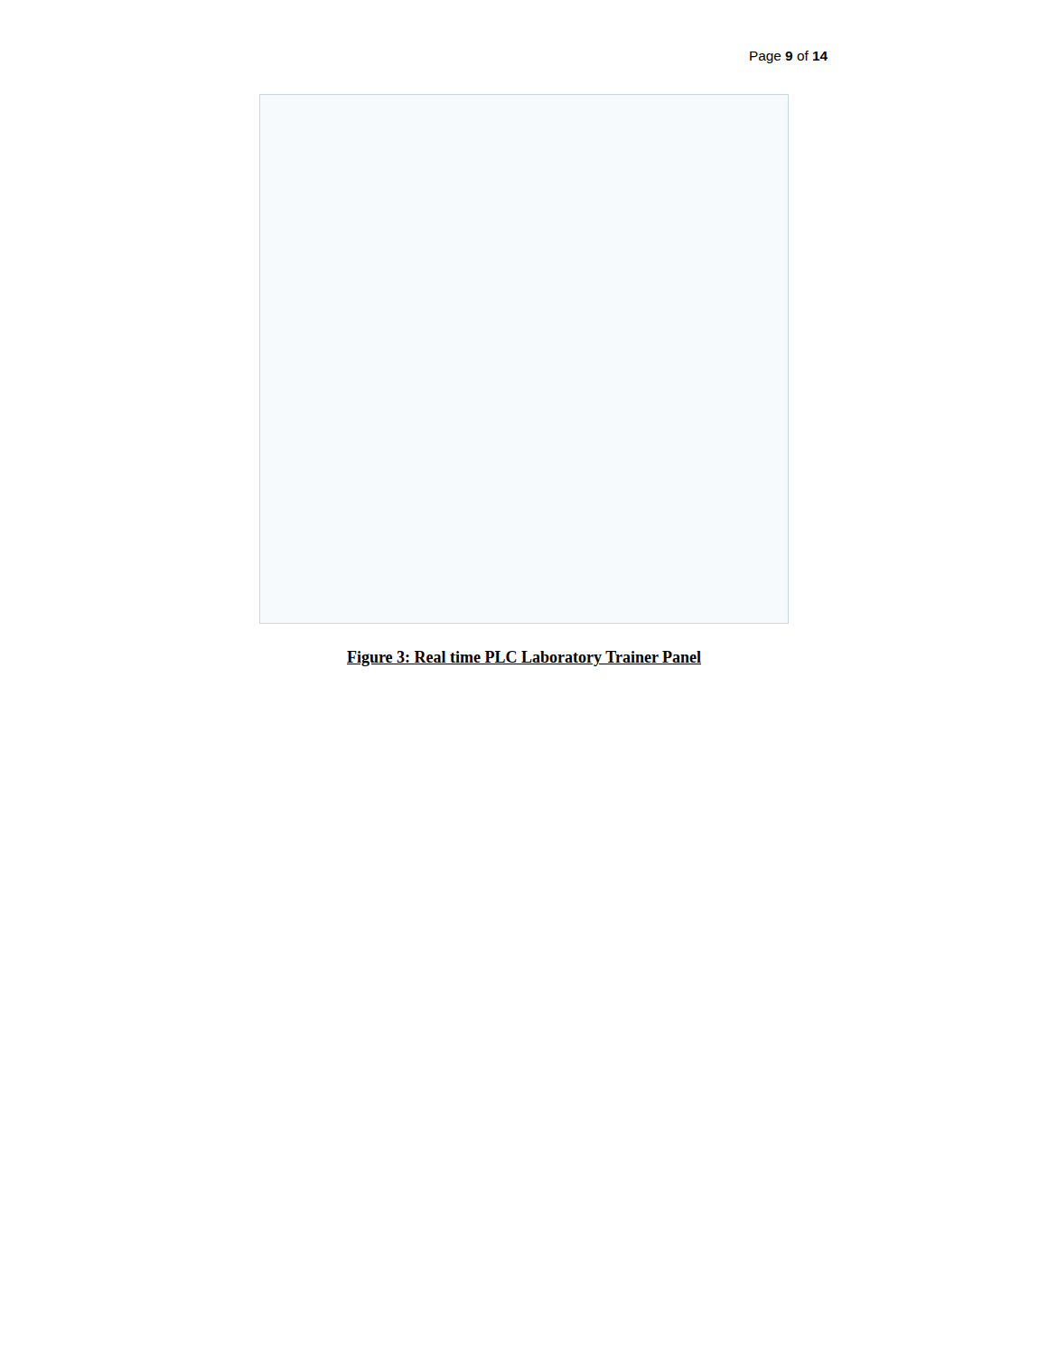Page 9 of 14
Figure 3: Real time PLC Laboratory Trainer Panel